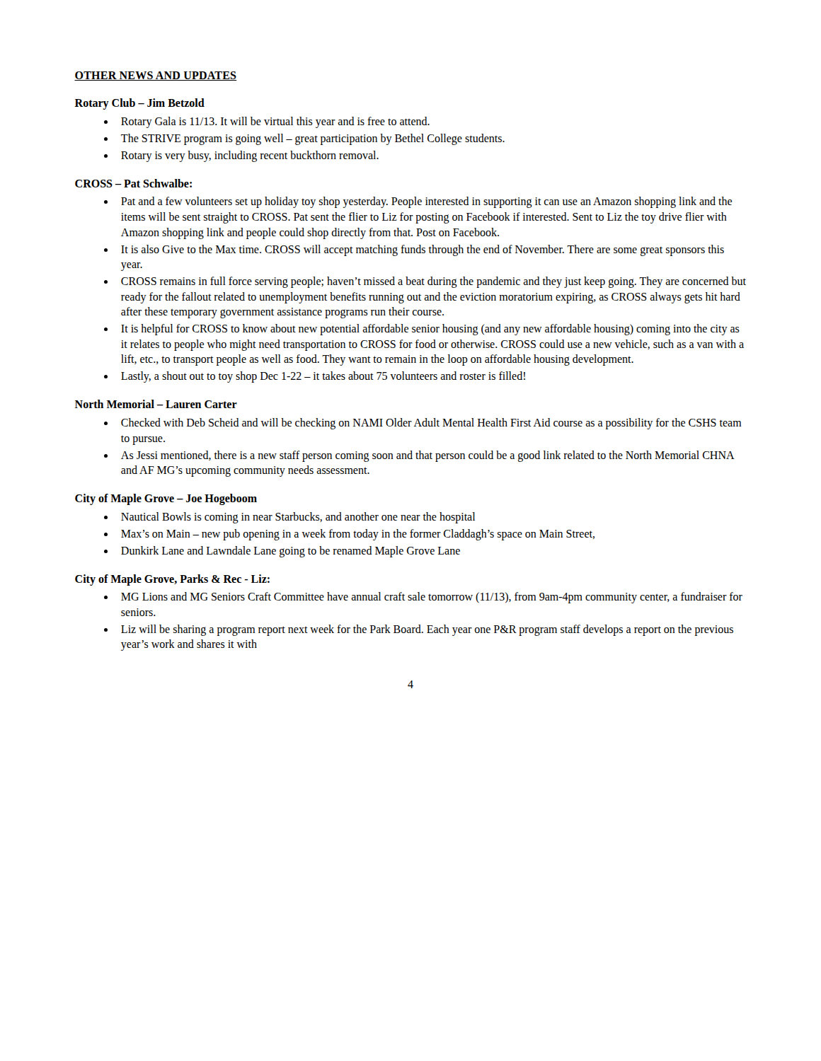OTHER NEWS AND UPDATES
Rotary Club – Jim Betzold
Rotary Gala is 11/13. It will be virtual this year and is free to attend.
The STRIVE program is going well – great participation by Bethel College students.
Rotary is very busy, including recent buckthorn removal.
CROSS – Pat Schwalbe:
Pat and a few volunteers set up holiday toy shop yesterday. People interested in supporting it can use an Amazon shopping link and the items will be sent straight to CROSS. Pat sent the flier to Liz for posting on Facebook if interested. Sent to Liz the toy drive flier with Amazon shopping link and people could shop directly from that. Post on Facebook.
It is also Give to the Max time. CROSS will accept matching funds through the end of November. There are some great sponsors this year.
CROSS remains in full force serving people; haven’t missed a beat during the pandemic and they just keep going. They are concerned but ready for the fallout related to unemployment benefits running out and the eviction moratorium expiring, as CROSS always gets hit hard after these temporary government assistance programs run their course.
It is helpful for CROSS to know about new potential affordable senior housing (and any new affordable housing) coming into the city as it relates to people who might need transportation to CROSS for food or otherwise. CROSS could use a new vehicle, such as a van with a lift, etc., to transport people as well as food. They want to remain in the loop on affordable housing development.
Lastly, a shout out to toy shop Dec 1-22 – it takes about 75 volunteers and roster is filled!
North Memorial – Lauren Carter
Checked with Deb Scheid and will be checking on NAMI Older Adult Mental Health First Aid course as a possibility for the CSHS team to pursue.
As Jessi mentioned, there is a new staff person coming soon and that person could be a good link related to the North Memorial CHNA and AF MG’s upcoming community needs assessment.
City of Maple Grove – Joe Hogeboom
Nautical Bowls is coming in near Starbucks, and another one near the hospital
Max’s on Main – new pub opening in a week from today in the former Claddagh’s space on Main Street,
Dunkirk Lane and Lawndale Lane going to be renamed Maple Grove Lane
City of Maple Grove, Parks & Rec - Liz:
MG Lions and MG Seniors Craft Committee have annual craft sale tomorrow (11/13), from 9am-4pm community center, a fundraiser for seniors.
Liz will be sharing a program report next week for the Park Board. Each year one P&R program staff develops a report on the previous year’s work and shares it with
4